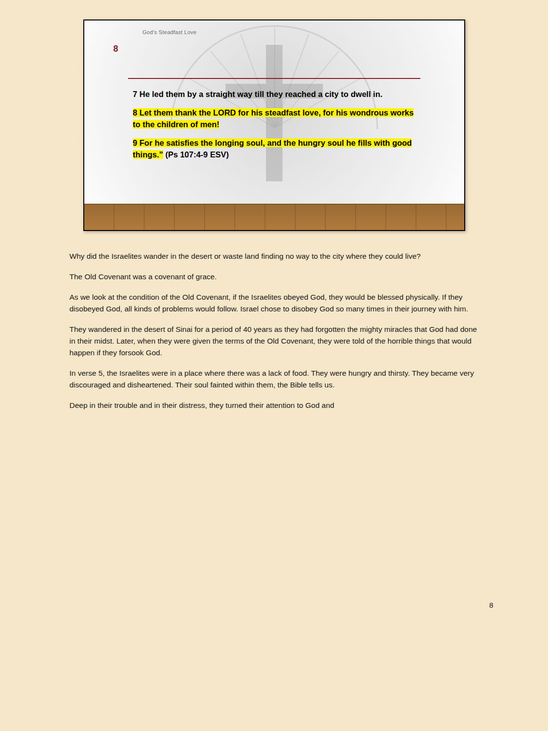God's Steadfast Love
8
7 He led them by a straight way till they reached a city to dwell in.
8 Let them thank the LORD for his steadfast love, for his wondrous works to the children of men!
9 For he satisfies the longing soul, and the hungry soul he fills with good things.” (Ps 107:4-9 ESV)
Why did the Israelites wander in the desert or waste land finding no way to the city where they could live?
The Old Covenant was a covenant of grace.
As we look at the condition of the Old Covenant, if the Israelites obeyed God, they would be blessed physically. If they disobeyed God, all kinds of problems would follow. Israel chose to disobey God so many times in their journey with him.
They wandered in the desert of Sinai for a period of 40 years as they had forgotten the mighty miracles that God had done in their midst. Later, when they were given the terms of the Old Covenant, they were told of the horrible things that would happen if they forsook God.
In verse 5, the Israelites were in a place where there was a lack of food. They were hungry and thirsty. They became very discouraged and disheartened. Their soul fainted within them, the Bible tells us.
Deep in their trouble and in their distress, they turned their attention to God and
8